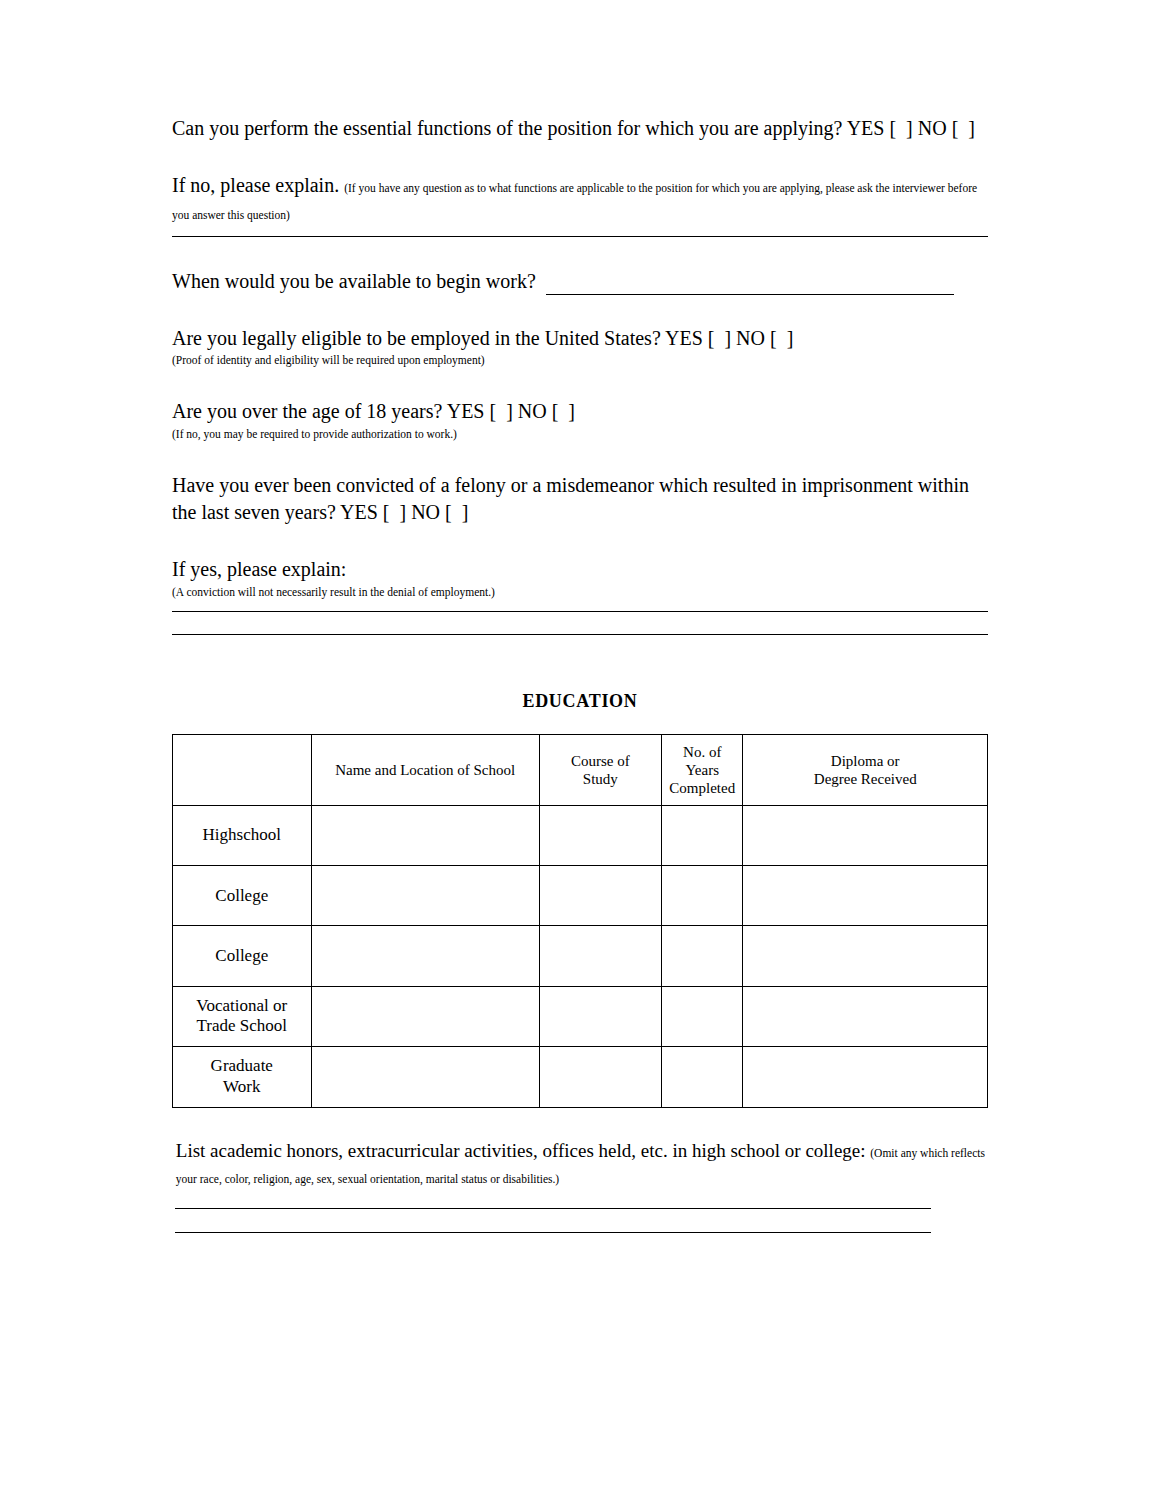Can you perform the essential functions of the position for which you are applying? YES [ ] NO [ ]
If no, please explain. (If you have any question as to what functions are applicable to the position for which you are applying, please ask the interviewer before you answer this question)
When would you be available to begin work?
Are you legally eligible to be employed in the United States? YES [ ] NO [ ]
(Proof of identity and eligibility will be required upon employment)
Are you over the age of 18 years? YES [ ] NO [ ]
(If no, you may be required to provide authorization to work.)
Have you ever been convicted of a felony or a misdemeanor which resulted in imprisonment within the last seven years? YES [ ] NO [ ]
If yes, please explain:
(A conviction will not necessarily result in the denial of employment.)
EDUCATION
| | Name and Location of School | Course of Study | No. of Years Completed | Diploma or Degree Received |
| --- | --- | --- | --- | --- |
| Highschool | | | | |
| College | | | | |
| College | | | | |
| Vocational or Trade School | | | | |
| Graduate Work | | | | |
List academic honors, extracurricular activities, offices held, etc. in high school or college: (Omit any which reflects your race, color, religion, age, sex, sexual orientation, marital status or disabilities.)